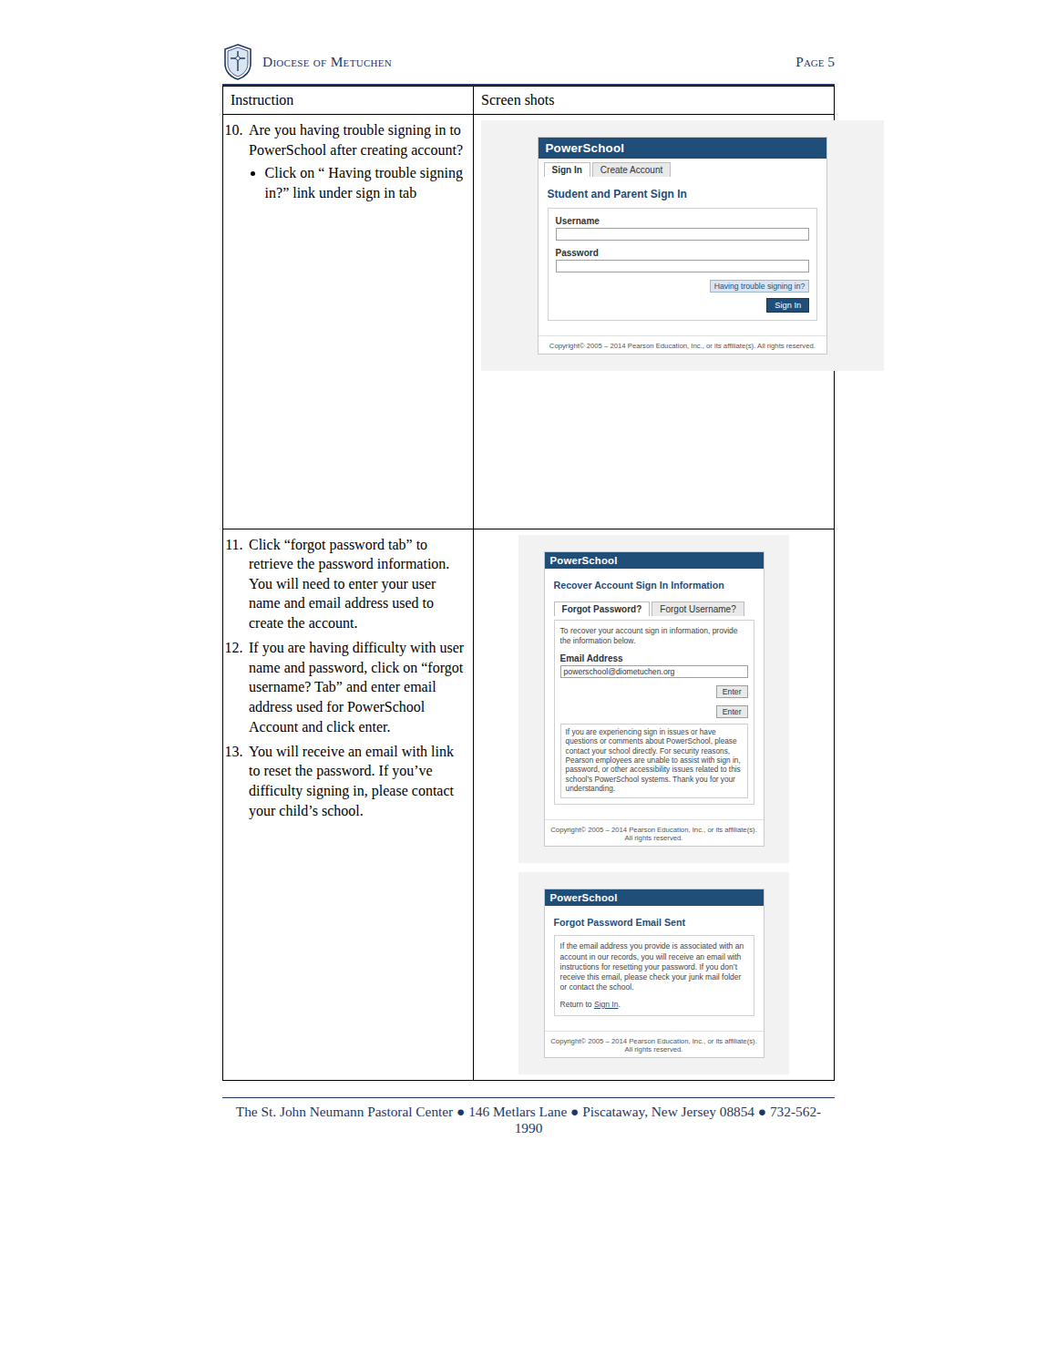Diocese of Metuchen
Page 5
| Instruction | Screen shots |
| --- | --- |
| Are you having trouble signing in to PowerSchool after creating account? Click on “ Having trouble signing in?” link under sign in tab | PowerSchool Sign In Create Account Student and Parent Sign In Username Password Having trouble signing in? Sign In Copyright© 2005 – 2014 Pearson Education, Inc., or its affiliate(s). All rights reserved. |
| Click “forgot password tab” to retrieve the password information. You will need to enter your user name and email address used to create the account. If you are having difficulty with user name and password, click on “forgot username? Tab” and enter email address used for PowerSchool Account and click enter. You will receive an email with link to reset the password. If you’ve difficulty signing in, please contact your child’s school. | PowerSchool Recover Account Sign In Information Forgot Password? Forgot Username? To recover your account sign in information, provide the information below. Email Address powerschool@diometuchen.org Enter Enter If you are experiencing sign in issues or have questions or comments about PowerSchool, please contact your school directly. For security reasons, Pearson employees are unable to assist with sign in, password, or other accessibility issues related to this school’s PowerSchool systems. Thank you for your understanding. Copyright© 2005 – 2014 Pearson Education, Inc., or its affiliate(s). All rights reserved. PowerSchool Forgot Password Email Sent If the email address you provide is associated with an account in our records, you will receive an email with instructions for resetting your password. If you don’t receive this email, please check your junk mail folder or contact the school. Return to Sign In . Copyright© 2005 – 2014 Pearson Education, Inc., or its affiliate(s). All rights reserved. |
The St. John Neumann Pastoral Center ● 146 Metlars Lane ● Piscataway, New Jersey 08854 ● 732-562-1990